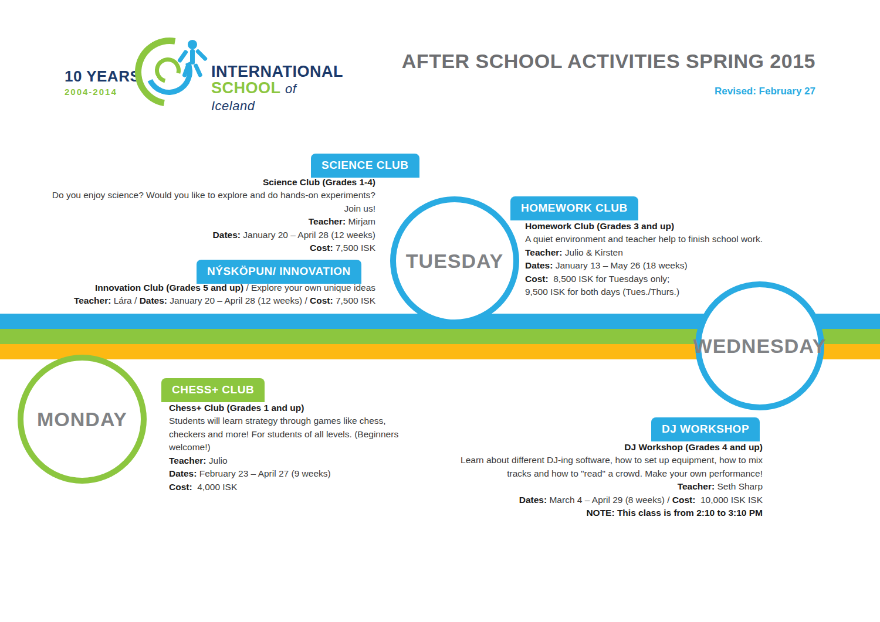10 YEARS2004-2014
INTERNATIONAL
SCHOOL of Iceland
AFTER SCHOOL ACTIVITIES SPRING 2015
Revised: February 27
TUESDAY
WEDNESDAY
MONDAY
SCIENCE CLUB
Science Club (Grades 1-4)
Do you enjoy science? Would you like to explore and do hands-on experiments?
Join us!
Teacher: Mirjam
Dates: January 20 – April 28 (12 weeks)
Cost: 7,500 ISK
NÝSKÖPUN/ INNOVATION
Innovation Club (Grades 5 and up) / Explore your own unique ideas
Teacher: Lára / Dates: January 20 – April 28 (12 weeks) / Cost: 7,500 ISK
HOMEWORK CLUB
Homework Club (Grades 3 and up)
A quiet environment and teacher help to finish school work.
Teacher: Julio & Kirsten
Dates: January 13 – May 26 (18 weeks)
Cost: 8,500 ISK for Tuesdays only;
9,500 ISK for both days (Tues./Thurs.)
DJ WORKSHOP
DJ Workshop (Grades 4 and up)
Learn about different DJ-ing software, how to set up equipment, how to mix
tracks and how to "read" a crowd. Make your own performance!
Teacher: Seth Sharp
Dates: March 4 – April 29 (8 weeks) / Cost: 10,000 ISK ISK
NOTE: This class is from 2:10 to 3:10 PM
CHESS+ CLUB
Chess+ Club (Grades 1 and up)
Students will learn strategy through games like chess,
checkers and more! For students of all levels. (Beginners
welcome!)
Teacher: Julio
Dates: February 23 – April 27 (9 weeks)
Cost: 4,000 ISK